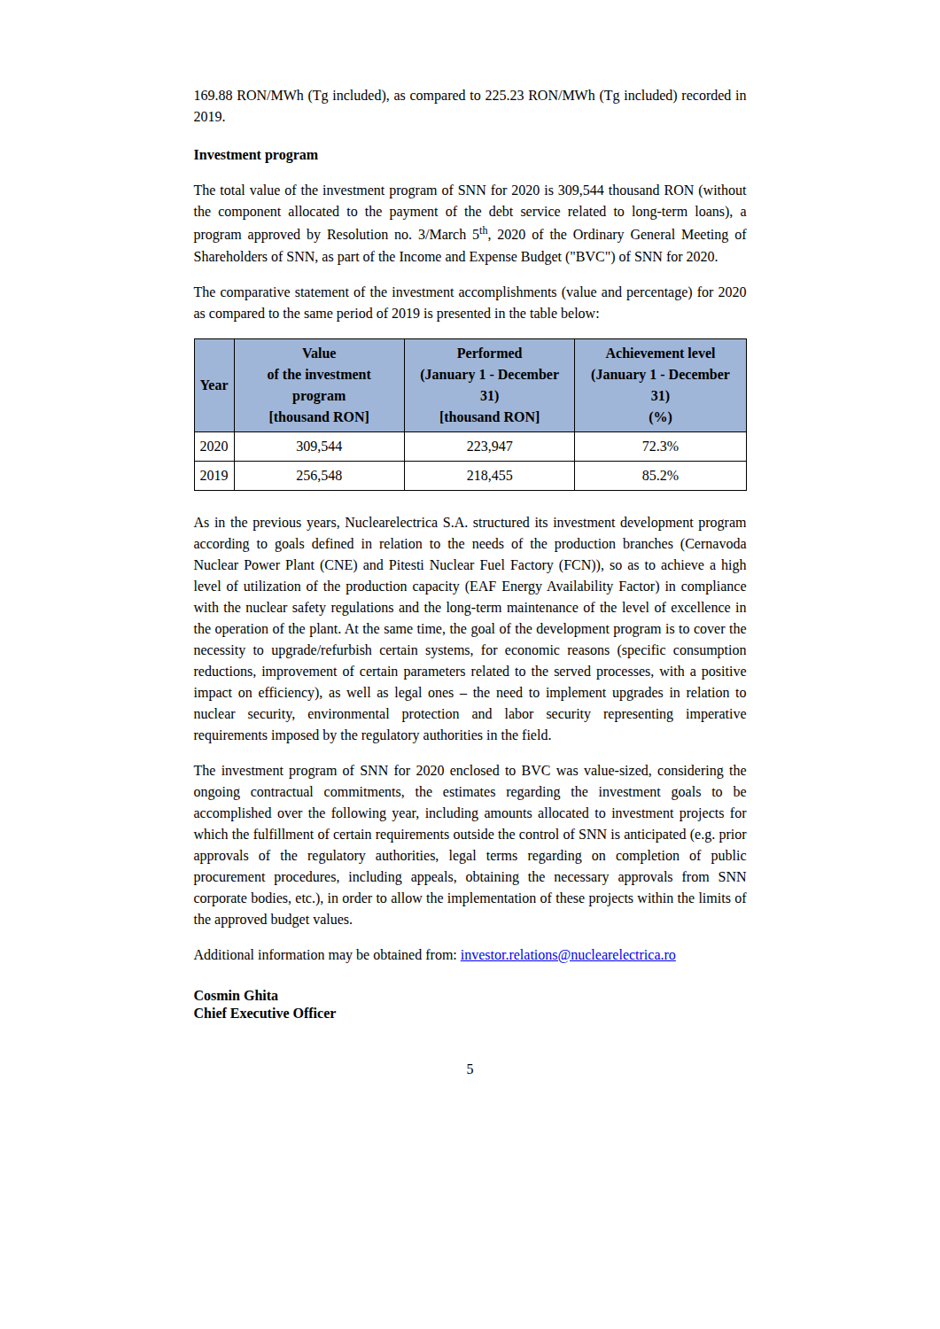169.88 RON/MWh (Tg included), as compared to 225.23 RON/MWh (Tg included) recorded in 2019.
Investment program
The total value of the investment program of SNN for 2020 is 309,544 thousand RON (without the component allocated to the payment of the debt service related to long-term loans), a program approved by Resolution no. 3/March 5th, 2020 of the Ordinary General Meeting of Shareholders of SNN, as part of the Income and Expense Budget ("BVC") of SNN for 2020.
The comparative statement of the investment accomplishments (value and percentage) for 2020 as compared to the same period of 2019 is presented in the table below:
| Year | Value of the investment program [thousand RON] | Performed (January 1 - December 31) [thousand RON] | Achievement level (January 1 - December 31) (%) |
| --- | --- | --- | --- |
| 2020 | 309,544 | 223,947 | 72.3% |
| 2019 | 256,548 | 218,455 | 85.2% |
As in the previous years, Nuclearelectrica S.A. structured its investment development program according to goals defined in relation to the needs of the production branches (Cernavoda Nuclear Power Plant (CNE) and Pitesti Nuclear Fuel Factory (FCN)), so as to achieve a high level of utilization of the production capacity (EAF Energy Availability Factor) in compliance with the nuclear safety regulations and the long-term maintenance of the level of excellence in the operation of the plant. At the same time, the goal of the development program is to cover the necessity to upgrade/refurbish certain systems, for economic reasons (specific consumption reductions, improvement of certain parameters related to the served processes, with a positive impact on efficiency), as well as legal ones – the need to implement upgrades in relation to nuclear security, environmental protection and labor security representing imperative requirements imposed by the regulatory authorities in the field.
The investment program of SNN for 2020 enclosed to BVC was value-sized, considering the ongoing contractual commitments, the estimates regarding the investment goals to be accomplished over the following year, including amounts allocated to investment projects for which the fulfillment of certain requirements outside the control of SNN is anticipated (e.g. prior approvals of the regulatory authorities, legal terms regarding on completion of public procurement procedures, including appeals, obtaining the necessary approvals from SNN corporate bodies, etc.), in order to allow the implementation of these projects within the limits of the approved budget values.
Additional information may be obtained from: investor.relations@nuclearelectrica.ro
Cosmin Ghita
Chief Executive Officer
5